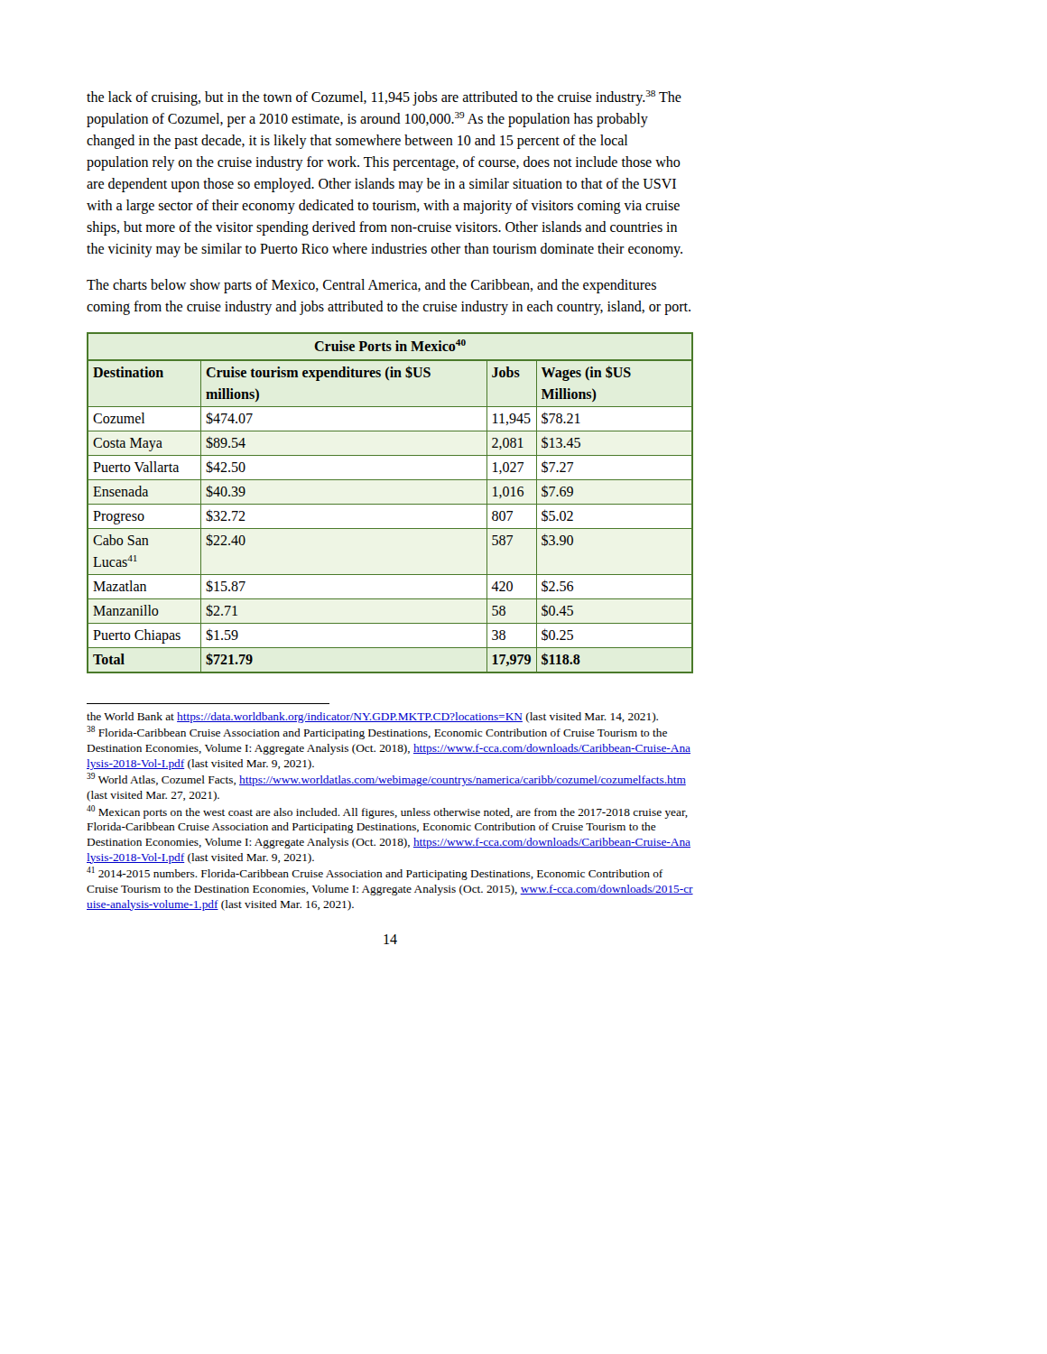the lack of cruising, but in the town of Cozumel, 11,945 jobs are attributed to the cruise industry.38 The population of Cozumel, per a 2010 estimate, is around 100,000.39 As the population has probably changed in the past decade, it is likely that somewhere between 10 and 15 percent of the local population rely on the cruise industry for work. This percentage, of course, does not include those who are dependent upon those so employed. Other islands may be in a similar situation to that of the USVI with a large sector of their economy dedicated to tourism, with a majority of visitors coming via cruise ships, but more of the visitor spending derived from non-cruise visitors. Other islands and countries in the vicinity may be similar to Puerto Rico where industries other than tourism dominate their economy.
The charts below show parts of Mexico, Central America, and the Caribbean, and the expenditures coming from the cruise industry and jobs attributed to the cruise industry in each country, island, or port.
Cruise Ports in Mexico 40
| Destination | Cruise tourism expenditures (in $US millions) | Jobs | Wages (in $US Millions) |
| --- | --- | --- | --- |
| Cozumel | $474.07 | 11,945 | $78.21 |
| Costa Maya | $89.54 | 2,081 | $13.45 |
| Puerto Vallarta | $42.50 | 1,027 | $7.27 |
| Ensenada | $40.39 | 1,016 | $7.69 |
| Progreso | $32.72 | 807 | $5.02 |
| Cabo San Lucas 41 | $22.40 | 587 | $3.90 |
| Mazatlan | $15.87 | 420 | $2.56 |
| Manzanillo | $2.71 | 58 | $0.45 |
| Puerto Chiapas | $1.59 | 38 | $0.25 |
| Total | $721.79 | 17,979 | $118.8 |
the World Bank at https://data.worldbank.org/indicator/NY.GDP.MKTP.CD?locations=KN (last visited Mar. 14, 2021).
38 Florida-Caribbean Cruise Association and Participating Destinations, Economic Contribution of Cruise Tourism to the Destination Economies, Volume I: Aggregate Analysis (Oct. 2018), https://www.f-cca.com/downloads/Caribbean-Cruise-Analysis-2018-Vol-I.pdf (last visited Mar. 9, 2021).
39 World Atlas, Cozumel Facts, https://www.worldatlas.com/webimage/countrys/namerica/caribb/cozumel/cozumelfacts.htm (last visited Mar. 27, 2021).
40 Mexican ports on the west coast are also included. All figures, unless otherwise noted, are from the 2017-2018 cruise year, Florida-Caribbean Cruise Association and Participating Destinations, Economic Contribution of Cruise Tourism to the Destination Economies, Volume I: Aggregate Analysis (Oct. 2018), https://www.f-cca.com/downloads/Caribbean-Cruise-Analysis-2018-Vol-I.pdf (last visited Mar. 9, 2021).
41 2014-2015 numbers. Florida-Caribbean Cruise Association and Participating Destinations, Economic Contribution of Cruise Tourism to the Destination Economies, Volume I: Aggregate Analysis (Oct. 2015), www.f-cca.com/downloads/2015-cruise-analysis-volume-1.pdf (last visited Mar. 16, 2021).
14